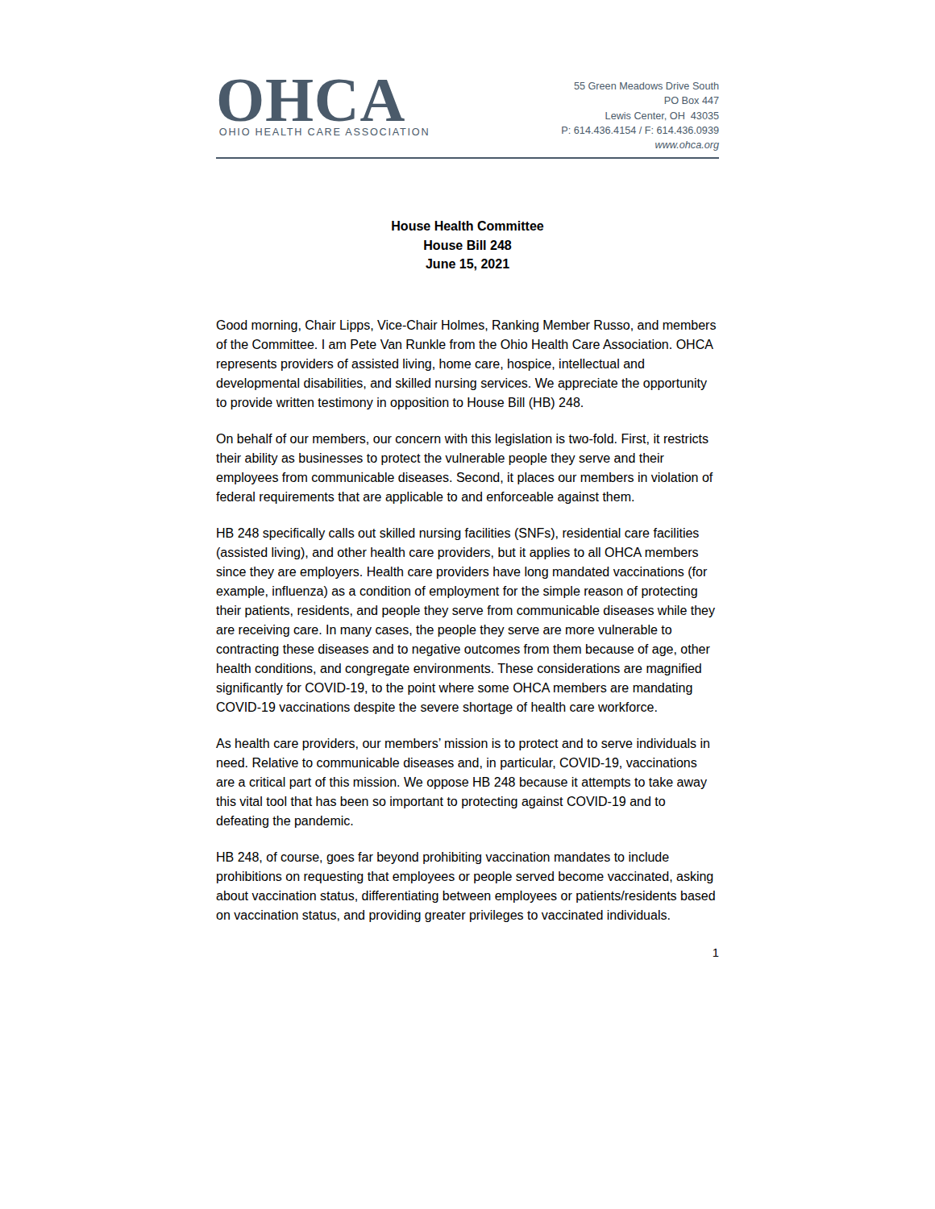OHCA OHIO HEALTH CARE ASSOCIATION
55 Green Meadows Drive South
PO Box 447
Lewis Center, OH 43035
P: 614.436.4154 / F: 614.436.0939
www.ohca.org
House Health Committee
House Bill 248
June 15, 2021
Good morning, Chair Lipps, Vice-Chair Holmes, Ranking Member Russo, and members of the Committee. I am Pete Van Runkle from the Ohio Health Care Association. OHCA represents providers of assisted living, home care, hospice, intellectual and developmental disabilities, and skilled nursing services. We appreciate the opportunity to provide written testimony in opposition to House Bill (HB) 248.
On behalf of our members, our concern with this legislation is two-fold. First, it restricts their ability as businesses to protect the vulnerable people they serve and their employees from communicable diseases. Second, it places our members in violation of federal requirements that are applicable to and enforceable against them.
HB 248 specifically calls out skilled nursing facilities (SNFs), residential care facilities (assisted living), and other health care providers, but it applies to all OHCA members since they are employers. Health care providers have long mandated vaccinations (for example, influenza) as a condition of employment for the simple reason of protecting their patients, residents, and people they serve from communicable diseases while they are receiving care. In many cases, the people they serve are more vulnerable to contracting these diseases and to negative outcomes from them because of age, other health conditions, and congregate environments. These considerations are magnified significantly for COVID-19, to the point where some OHCA members are mandating COVID-19 vaccinations despite the severe shortage of health care workforce.
As health care providers, our members’ mission is to protect and to serve individuals in need. Relative to communicable diseases and, in particular, COVID-19, vaccinations are a critical part of this mission. We oppose HB 248 because it attempts to take away this vital tool that has been so important to protecting against COVID-19 and to defeating the pandemic.
HB 248, of course, goes far beyond prohibiting vaccination mandates to include prohibitions on requesting that employees or people served become vaccinated, asking about vaccination status, differentiating between employees or patients/residents based on vaccination status, and providing greater privileges to vaccinated individuals.
1